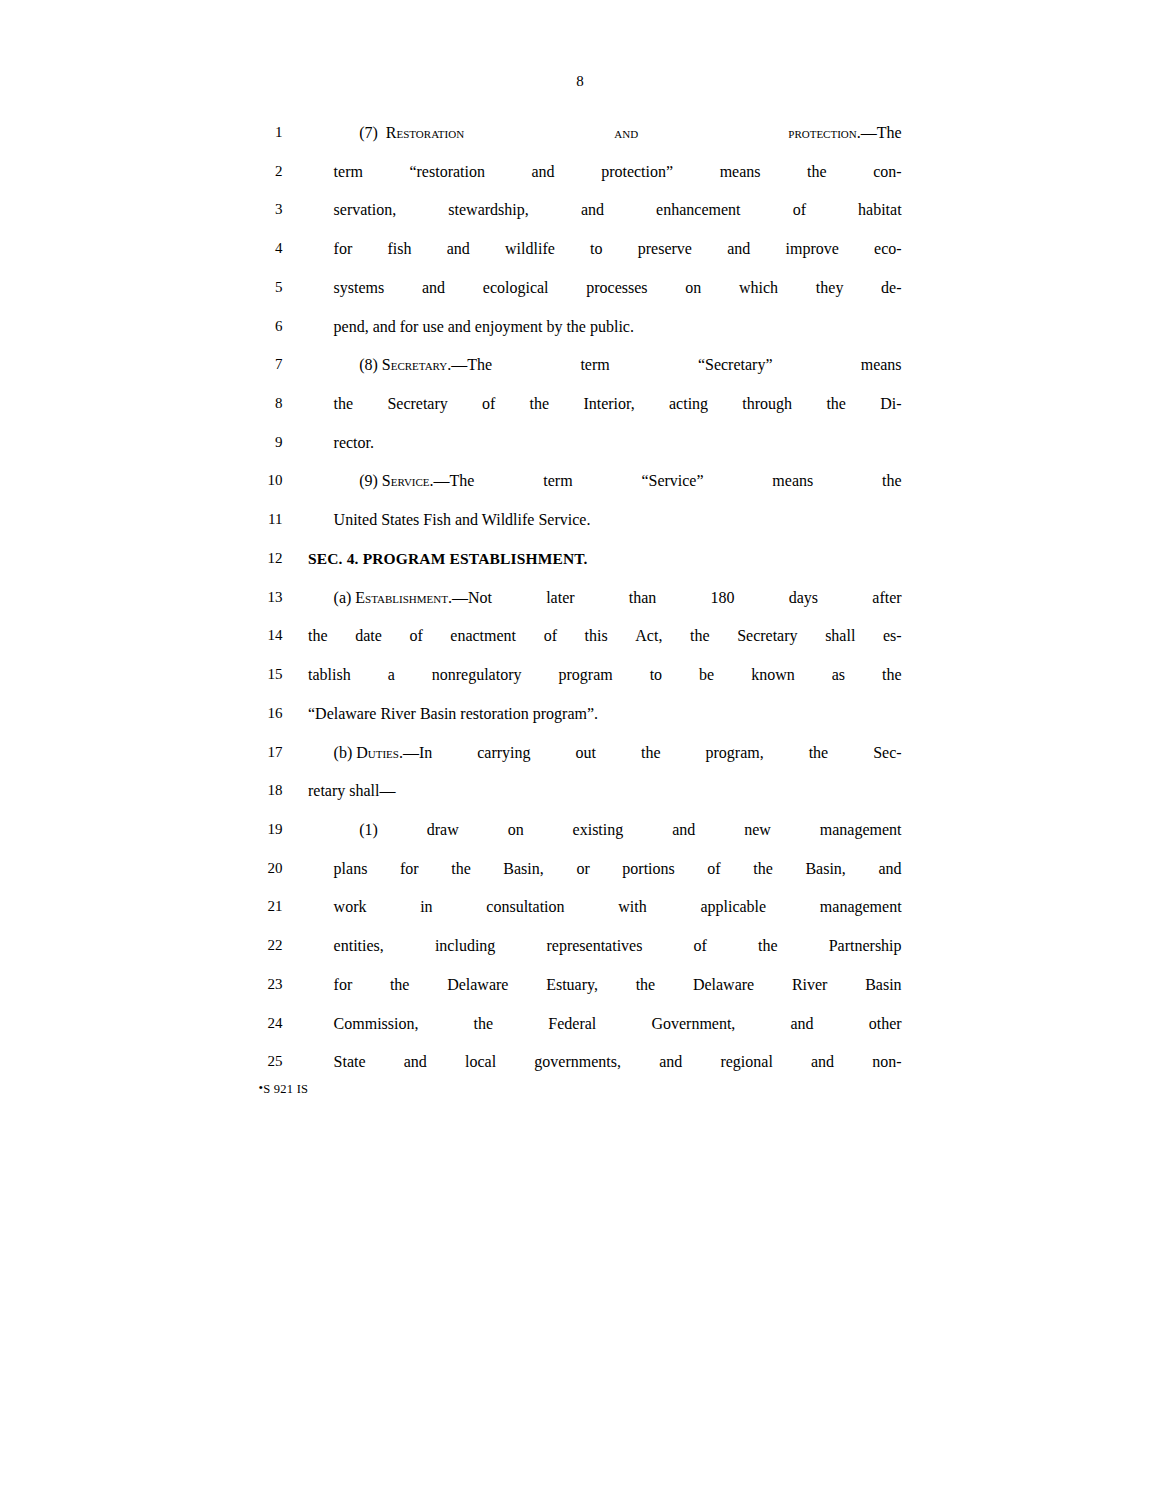8
(7) Restoration and protection.—The
term“restoration and protection”means the con-
servation, stewardship, and enhancement of habitat
for fish and wildlife to preserve and improve eco-
systems and ecological processes on which they de-
pend, and for use and enjoyment by the public.
(8) Secretary.—The term“Secretary”means
the Secretary of the Interior, acting through the Di-
rector.
(9) Service.—The term“Service”means the
United States Fish and Wildlife Service.
SEC. 4. PROGRAM ESTABLISHMENT.
(a) Establishment.—Not later than 180 days after
the date of enactment of this Act, the Secretary shall es-
tablish anonregulatory program to be known as the
“Delaware River Basin restoration program”.
(b) Duties.—In carrying out the program, the Sec-
retary shall—
(1) draw on existing and new management
plans for the Basin, or portions of the Basin, and
work in consultation with applicable management
entities, including representatives of the Partnership
for the Delaware Estuary, the Delaware River Basin
Commission, the Federal Government, and other
State and local governments, and regional and non-
•S 921 IS